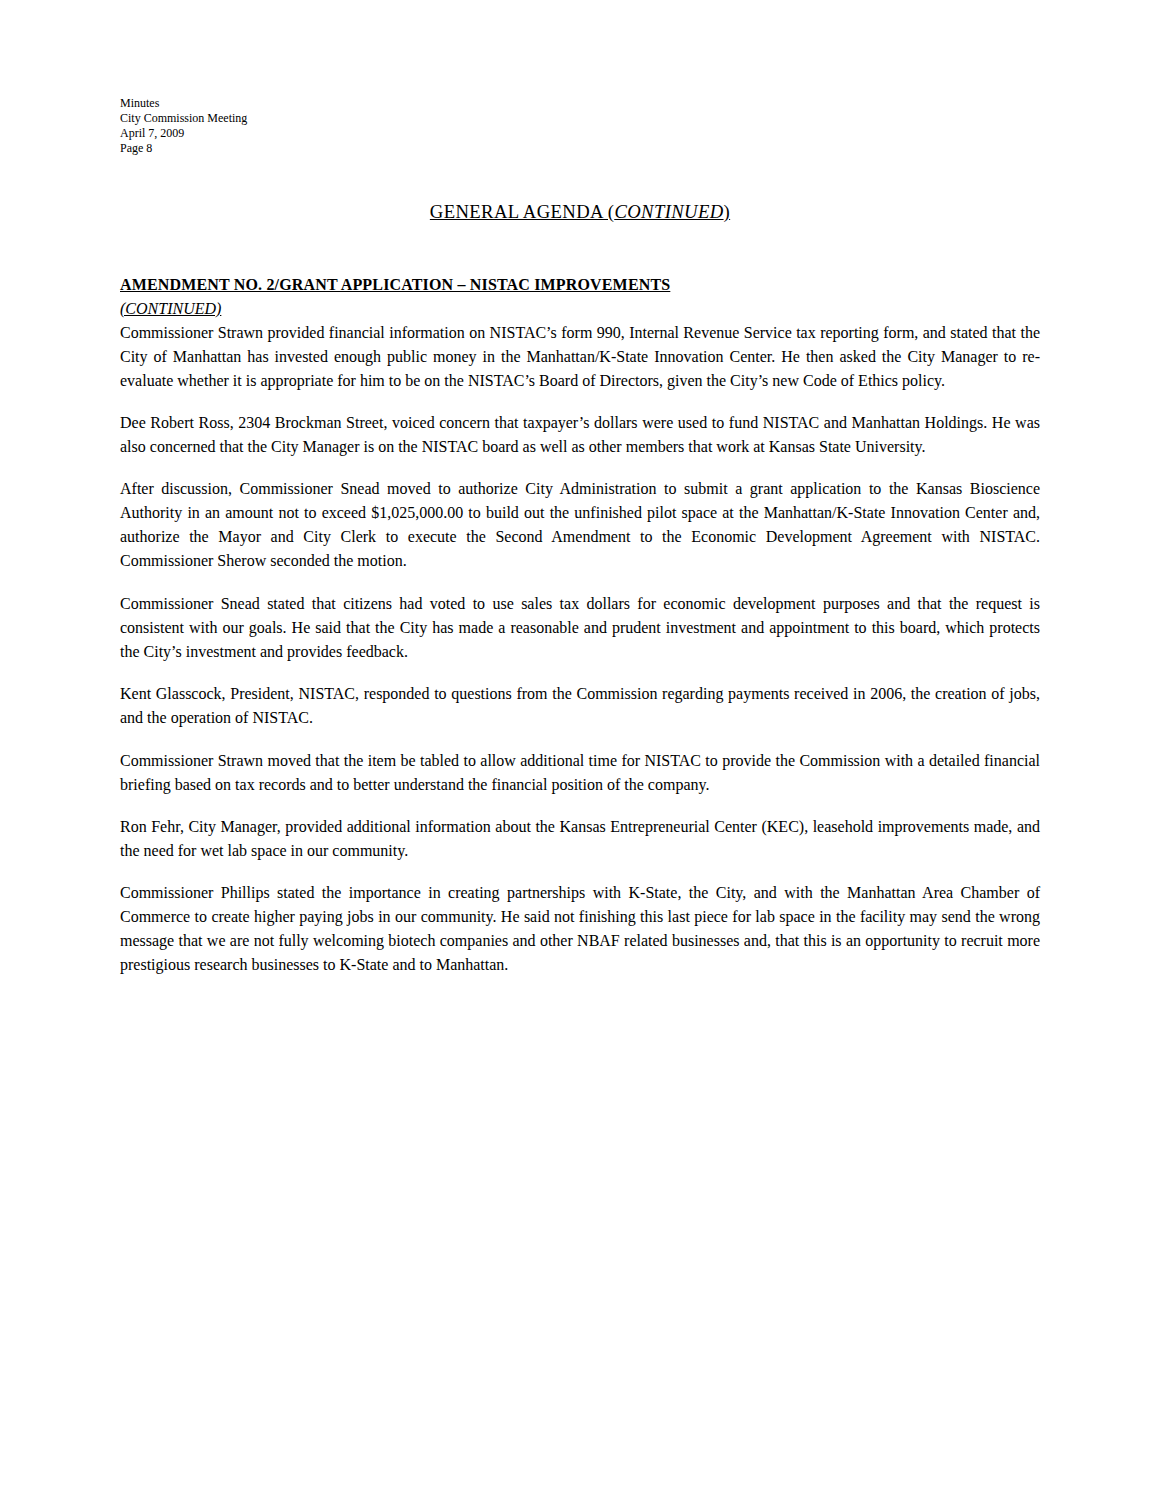Minutes
City Commission Meeting
April 7, 2009
Page 8
GENERAL AGENDA (CONTINUED)
AMENDMENT NO. 2/GRANT APPLICATION – NISTAC IMPROVEMENTS
(CONTINUED)
Commissioner Strawn provided financial information on NISTAC’s form 990, Internal Revenue Service tax reporting form, and stated that the City of Manhattan has invested enough public money in the Manhattan/K-State Innovation Center. He then asked the City Manager to re-evaluate whether it is appropriate for him to be on the NISTAC’s Board of Directors, given the City’s new Code of Ethics policy.
Dee Robert Ross, 2304 Brockman Street, voiced concern that taxpayer’s dollars were used to fund NISTAC and Manhattan Holdings. He was also concerned that the City Manager is on the NISTAC board as well as other members that work at Kansas State University.
After discussion, Commissioner Snead moved to authorize City Administration to submit a grant application to the Kansas Bioscience Authority in an amount not to exceed $1,025,000.00 to build out the unfinished pilot space at the Manhattan/K-State Innovation Center and, authorize the Mayor and City Clerk to execute the Second Amendment to the Economic Development Agreement with NISTAC. Commissioner Sherow seconded the motion.
Commissioner Snead stated that citizens had voted to use sales tax dollars for economic development purposes and that the request is consistent with our goals. He said that the City has made a reasonable and prudent investment and appointment to this board, which protects the City’s investment and provides feedback.
Kent Glasscock, President, NISTAC, responded to questions from the Commission regarding payments received in 2006, the creation of jobs, and the operation of NISTAC.
Commissioner Strawn moved that the item be tabled to allow additional time for NISTAC to provide the Commission with a detailed financial briefing based on tax records and to better understand the financial position of the company.
Ron Fehr, City Manager, provided additional information about the Kansas Entrepreneurial Center (KEC), leasehold improvements made, and the need for wet lab space in our community.
Commissioner Phillips stated the importance in creating partnerships with K-State, the City, and with the Manhattan Area Chamber of Commerce to create higher paying jobs in our community. He said not finishing this last piece for lab space in the facility may send the wrong message that we are not fully welcoming biotech companies and other NBAF related businesses and, that this is an opportunity to recruit more prestigious research businesses to K-State and to Manhattan.